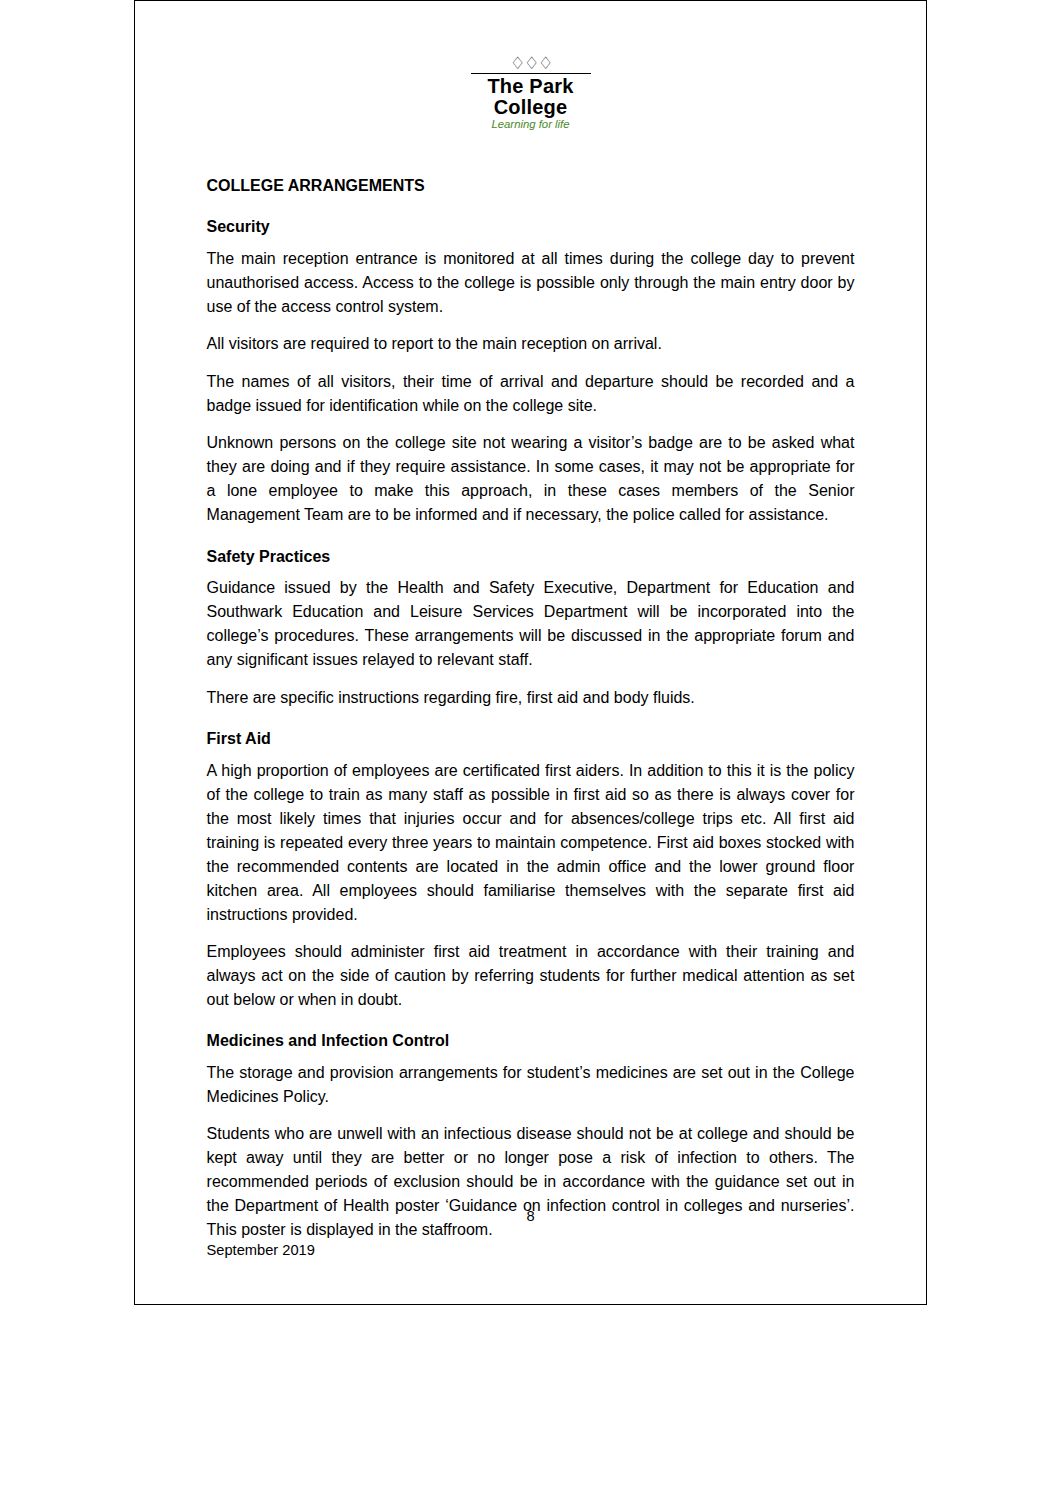♢♢♢
The Park
College
Learning for life
COLLEGE ARRANGEMENTS
Security
The main reception entrance is monitored at all times during the college day to prevent unauthorised access. Access to the college is possible only through the main entry door by use of the access control system.
All visitors are required to report to the main reception on arrival.
The names of all visitors, their time of arrival and departure should be recorded and a badge issued for identification while on the college site.
Unknown persons on the college site not wearing a visitor’s badge are to be asked what they are doing and if they require assistance. In some cases, it may not be appropriate for a lone employee to make this approach, in these cases members of the Senior Management Team are to be informed and if necessary, the police called for assistance.
Safety Practices
Guidance issued by the Health and Safety Executive, Department for Education and Southwark Education and Leisure Services Department will be incorporated into the college’s procedures. These arrangements will be discussed in the appropriate forum and any significant issues relayed to relevant staff.
There are specific instructions regarding fire, first aid and body fluids.
First Aid
A high proportion of employees are certificated first aiders. In addition to this it is the policy of the college to train as many staff as possible in first aid so as there is always cover for the most likely times that injuries occur and for absences/college trips etc. All first aid training is repeated every three years to maintain competence. First aid boxes stocked with the recommended contents are located in the admin office and the lower ground floor kitchen area. All employees should familiarise themselves with the separate first aid instructions provided.
Employees should administer first aid treatment in accordance with their training and always act on the side of caution by referring students for further medical attention as set out below or when in doubt.
Medicines and Infection Control
The storage and provision arrangements for student’s medicines are set out in the College Medicines Policy.
Students who are unwell with an infectious disease should not be at college and should be kept away until they are better or no longer pose a risk of infection to others. The recommended periods of exclusion should be in accordance with the guidance set out in the Department of Health poster ‘Guidance on infection control in colleges and nurseries’. This poster is displayed in the staffroom.
8
September 2019